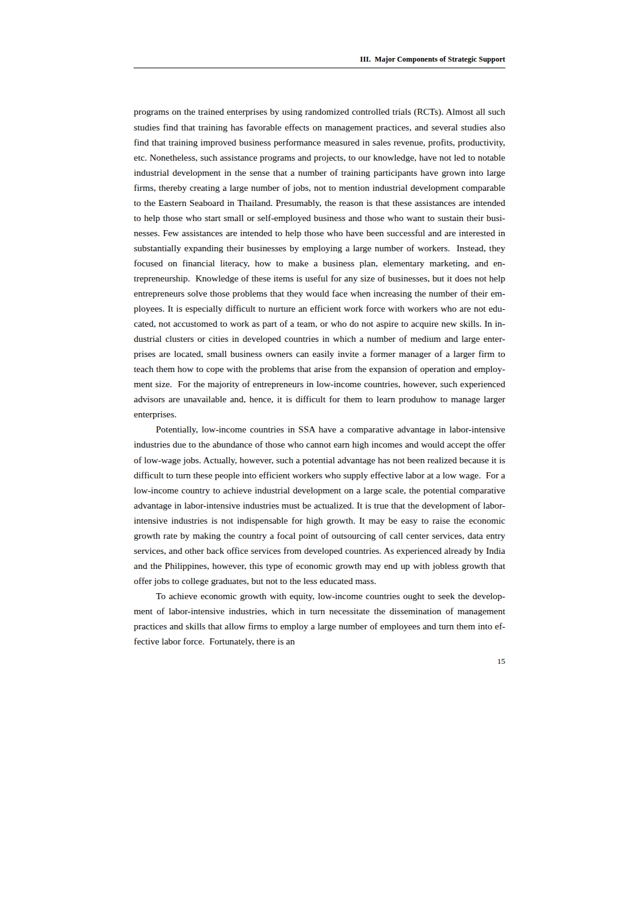III. Major Components of Strategic Support
programs on the trained enterprises by using randomized controlled trials (RCTs). Almost all such studies find that training has favorable effects on management practices, and several studies also find that training improved business performance measured in sales revenue, profits, productivity, etc. Nonetheless, such assistance programs and projects, to our knowledge, have not led to notable industrial development in the sense that a number of training participants have grown into large firms, thereby creating a large number of jobs, not to mention industrial development comparable to the Eastern Seaboard in Thailand. Presumably, the reason is that these assistances are intended to help those who start small or self-employed business and those who want to sustain their businesses. Few assistances are intended to help those who have been successful and are interested in substantially expanding their businesses by employing a large number of workers. Instead, they focused on financial literacy, how to make a business plan, elementary marketing, and entrepreneurship. Knowledge of these items is useful for any size of businesses, but it does not help entrepreneurs solve those problems that they would face when increasing the number of their employees. It is especially difficult to nurture an efficient work force with workers who are not educated, not accustomed to work as part of a team, or who do not aspire to acquire new skills. In industrial clusters or cities in developed countries in which a number of medium and large enterprises are located, small business owners can easily invite a former manager of a larger firm to teach them how to cope with the problems that arise from the expansion of operation and employment size. For the majority of entrepreneurs in low-income countries, however, such experienced advisors are unavailable and, hence, it is difficult for them to learn produhow to manage larger enterprises.
Potentially, low-income countries in SSA have a comparative advantage in labor-intensive industries due to the abundance of those who cannot earn high incomes and would accept the offer of low-wage jobs. Actually, however, such a potential advantage has not been realized because it is difficult to turn these people into efficient workers who supply effective labor at a low wage. For a low-income country to achieve industrial development on a large scale, the potential comparative advantage in labor-intensive industries must be actualized. It is true that the development of labor-intensive industries is not indispensable for high growth. It may be easy to raise the economic growth rate by making the country a focal point of outsourcing of call center services, data entry services, and other back office services from developed countries. As experienced already by India and the Philippines, however, this type of economic growth may end up with jobless growth that offer jobs to college graduates, but not to the less educated mass.
To achieve economic growth with equity, low-income countries ought to seek the development of labor-intensive industries, which in turn necessitate the dissemination of management practices and skills that allow firms to employ a large number of employees and turn them into effective labor force. Fortunately, there is an
15